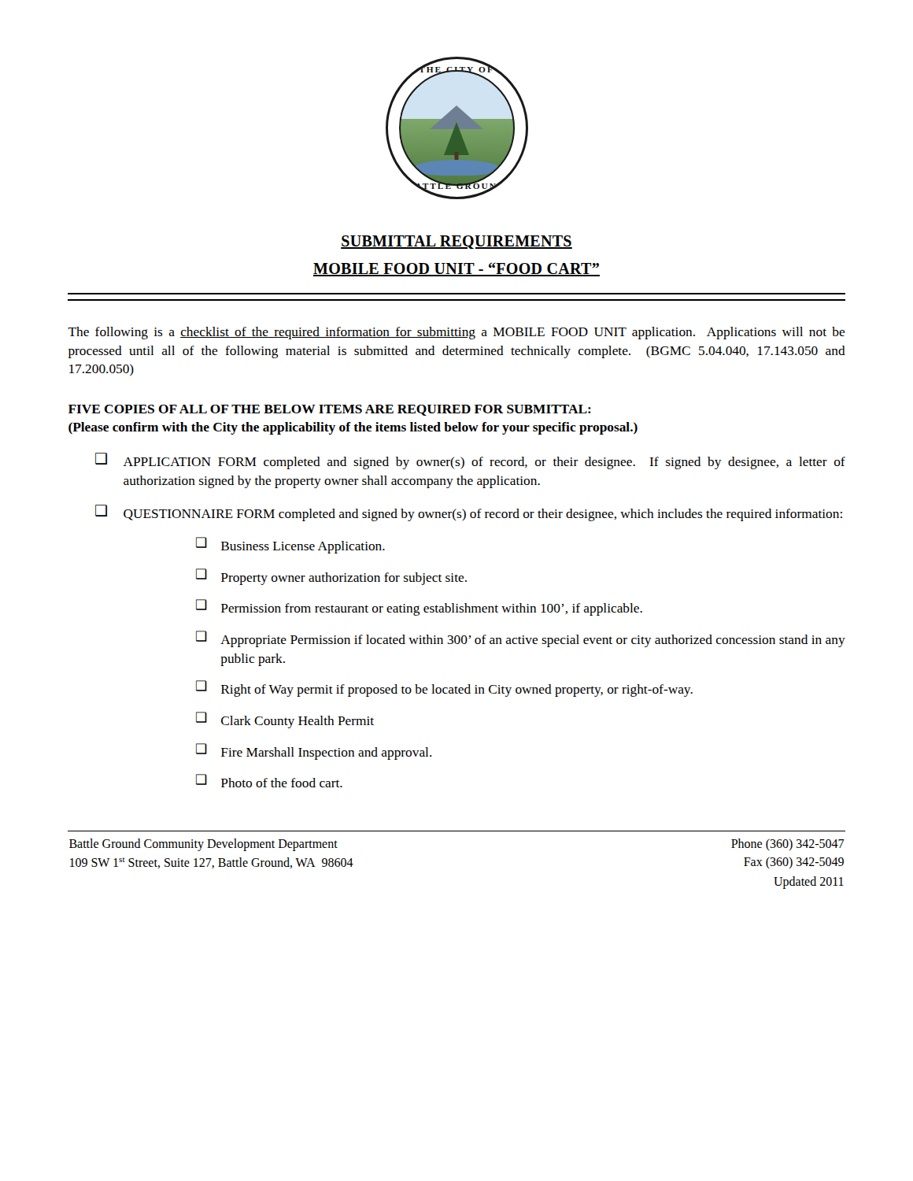THE CITY OF
BATTLE GROUND
SUBMITTAL REQUIREMENTS
MOBILE FOOD UNIT - “FOOD CART”
The following is a checklist of the required information for submitting a MOBILE FOOD UNIT application. Applications will not be processed until all of the following material is submitted and determined technically complete. (BGMC 5.04.040, 17.143.050 and 17.200.050)
FIVE COPIES OF ALL OF THE BELOW ITEMS ARE REQUIRED FOR SUBMITTAL:
(Please confirm with the City the applicability of the items listed below for your specific proposal.)
APPLICATION FORM completed and signed by owner(s) of record, or their designee. If signed by designee, a letter of authorization signed by the property owner shall accompany the application.
QUESTIONNAIRE FORM completed and signed by owner(s) of record or their designee, which includes the required information:
Business License Application.
Property owner authorization for subject site.
Permission from restaurant or eating establishment within 100’, if applicable.
Appropriate Permission if located within 300’ of an active special event or city authorized concession stand in any public park.
Right of Way permit if proposed to be located in City owned property, or right-of-way.
Clark County Health Permit
Fire Marshall Inspection and approval.
Photo of the food cart.
| Battle Ground Community Development Department | Phone (360) 342-5047 |
| 109 SW 1 st Street, Suite 127, Battle Ground, WA 98604 | Fax (360) 342-5049 |
| | Updated 2011 |